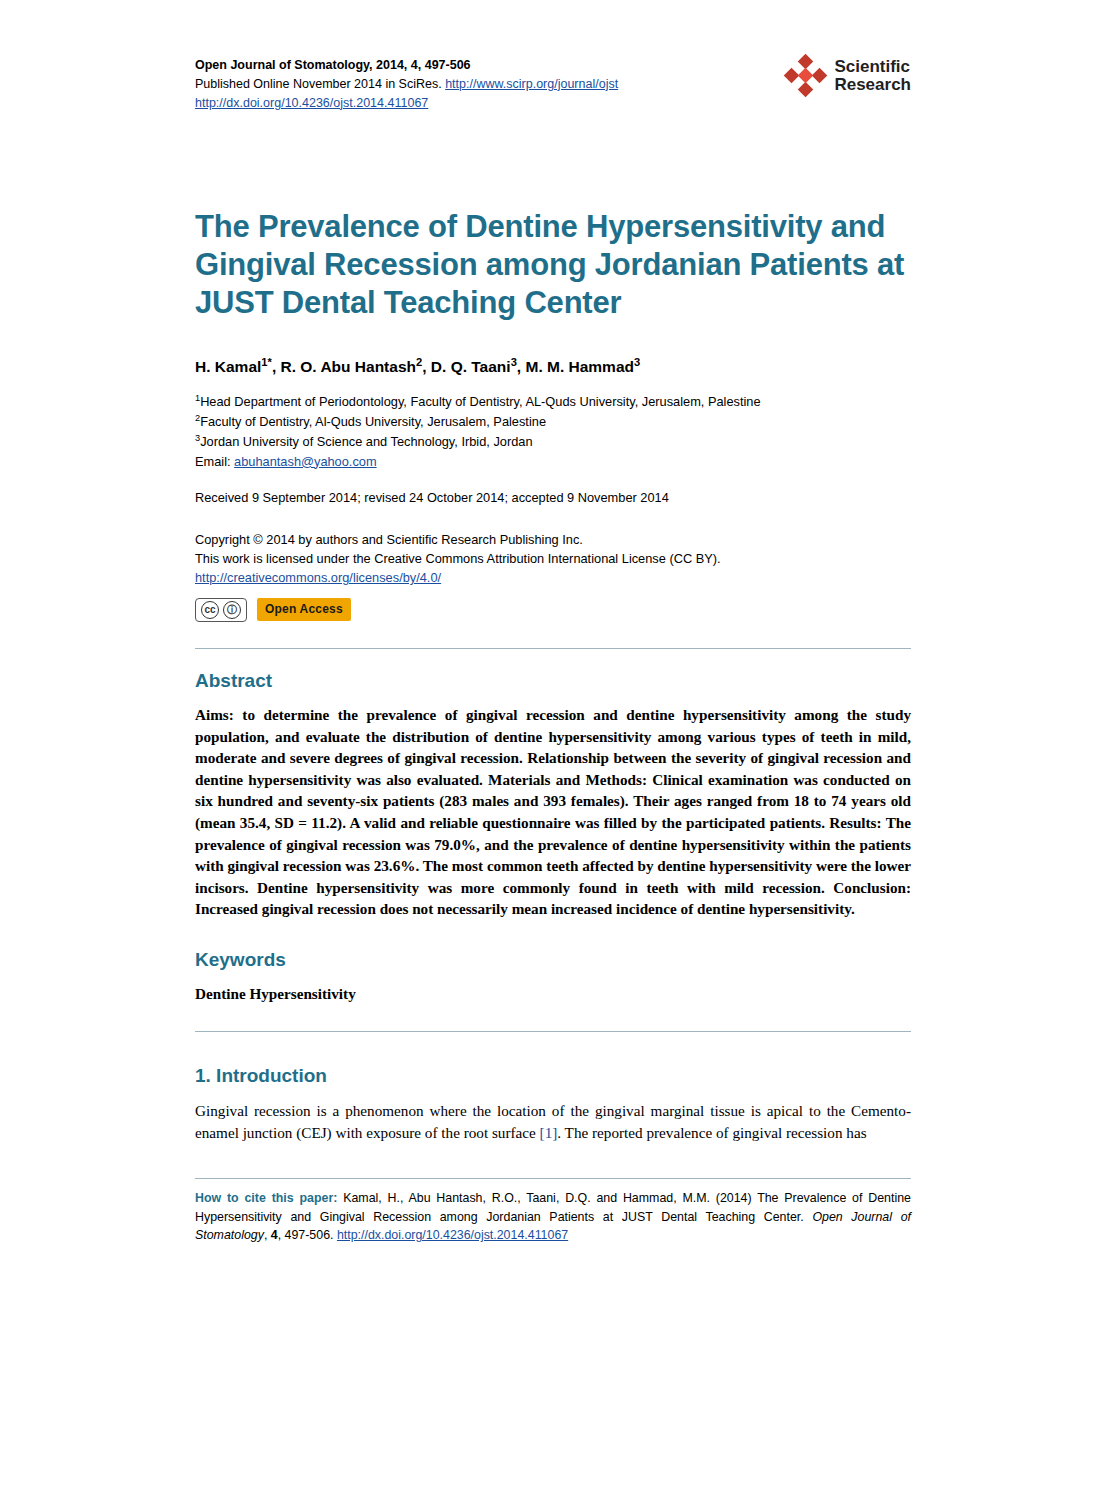Open Journal of Stomatology, 2014, 4, 497-506
Published Online November 2014 in SciRes. http://www.scirp.org/journal/ojst
http://dx.doi.org/10.4236/ojst.2014.411067
Scientific Research
The Prevalence of Dentine Hypersensitivity and Gingival Recession among Jordanian Patients at JUST Dental Teaching Center
H. Kamal1*, R. O. Abu Hantash2, D. Q. Taani3, M. M. Hammad3
1Head Department of Periodontology, Faculty of Dentistry, AL-Quds University, Jerusalem, Palestine
2Faculty of Dentistry, Al-Quds University, Jerusalem, Palestine
3Jordan University of Science and Technology, Irbid, Jordan
Email: abuhantash@yahoo.com
Received 9 September 2014; revised 24 October 2014; accepted 9 November 2014
Copyright © 2014 by authors and Scientific Research Publishing Inc.
This work is licensed under the Creative Commons Attribution International License (CC BY).
http://creativecommons.org/licenses/by/4.0/
cc ⓘ Open Access
Abstract
Aims: to determine the prevalence of gingival recession and dentine hypersensitivity among the study population, and evaluate the distribution of dentine hypersensitivity among various types of teeth in mild, moderate and severe degrees of gingival recession. Relationship between the severity of gingival recession and dentine hypersensitivity was also evaluated. Materials and Methods: Clinical examination was conducted on six hundred and seventy-six patients (283 males and 393 females). Their ages ranged from 18 to 74 years old (mean 35.4, SD = 11.2). A valid and reliable questionnaire was filled by the participated patients. Results: The prevalence of gingival recession was 79.0%, and the prevalence of dentine hypersensitivity within the patients with gingival recession was 23.6%. The most common teeth affected by dentine hypersensitivity were the lower incisors. Dentine hypersensitivity was more commonly found in teeth with mild recession. Conclusion: Increased gingival recession does not necessarily mean increased incidence of dentine hypersensitivity.
Keywords
Dentine Hypersensitivity
1. Introduction
Gingival recession is a phenomenon where the location of the gingival marginal tissue is apical to the Cemento-enamel junction (CEJ) with exposure of the root surface [1]. The reported prevalence of gingival recession has
How to cite this paper: Kamal, H., Abu Hantash, R.O., Taani, D.Q. and Hammad, M.M. (2014) The Prevalence of Dentine Hypersensitivity and Gingival Recession among Jordanian Patients at JUST Dental Teaching Center. Open Journal of Stomatology, 4, 497-506. http://dx.doi.org/10.4236/ojst.2014.411067